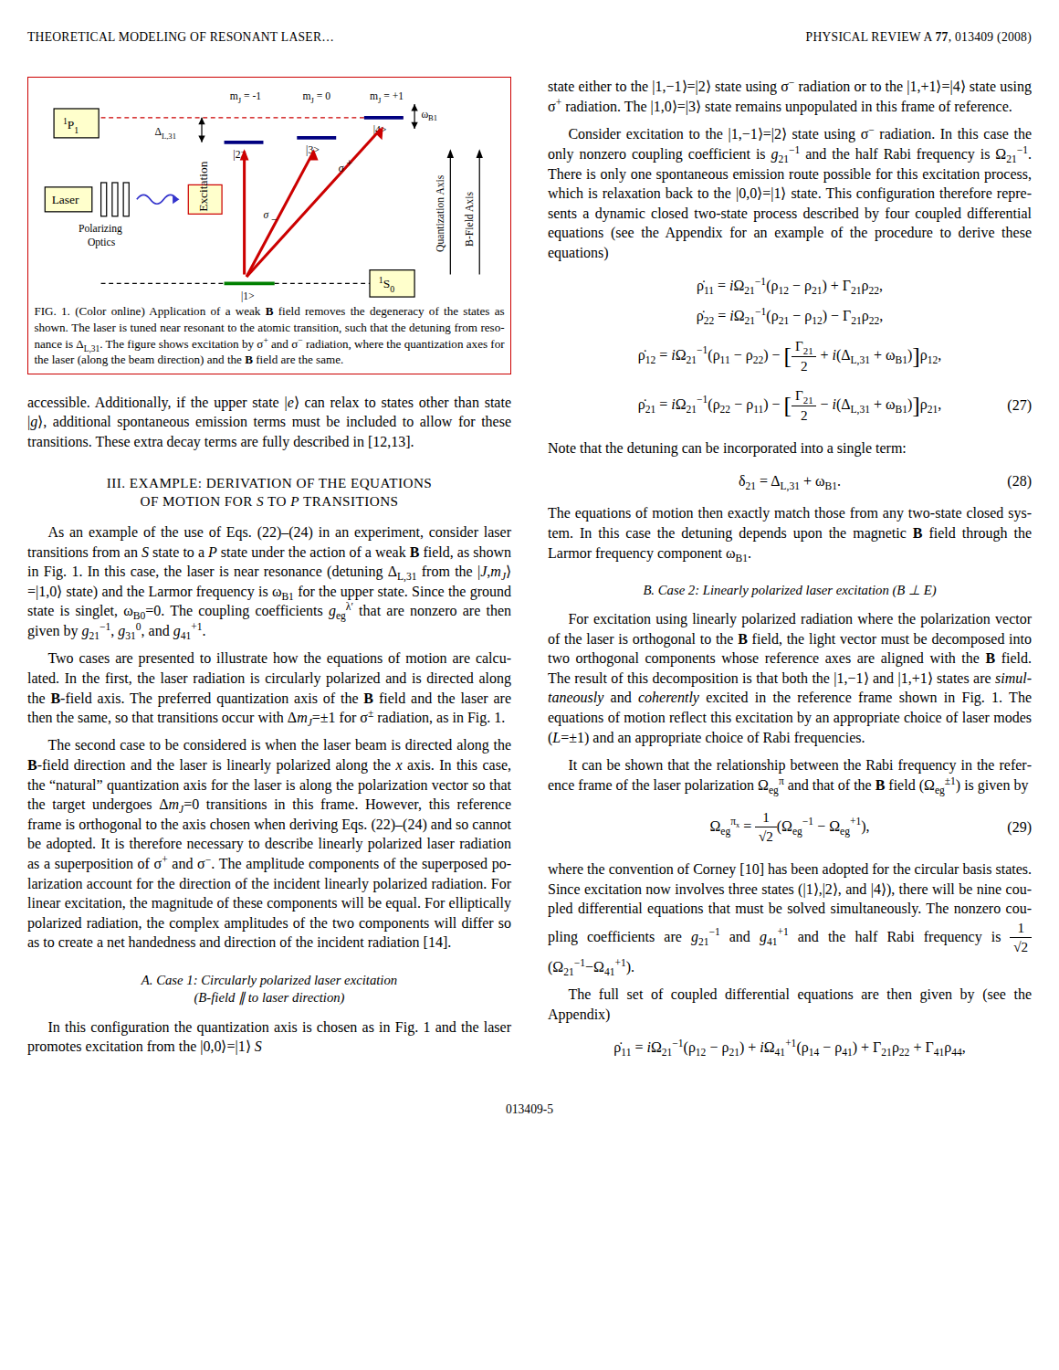THEORETICAL MODELING OF RESONANT LASER… PHYSICAL REVIEW A 77, 013409 (2008)
mJ = -1 mJ = 0 mJ = +1 1P1 |2> |3> |4> ωB1 ΔL,31 Laser Excitation σ − σ + |1> 1S0 Quantization Axis B-Field Axis Polarizing Optics
FIG. 1. (Color online) Application of a weak B field removes the degeneracy of the states as shown. The laser is tuned near resonant to the atomic transition, such that the detuning from resonance is ΔL,31. The figure shows excitation by σ+ and σ− radiation, where the quantization axes for the laser (along the beam direction) and the B field are the same.
accessible. Additionally, if the upper state |e⟩ can relax to states other than state |g⟩, additional spontaneous emission terms must be included to allow for these transitions. These extra decay terms are fully described in [12,13].
III. Example: Derivation of the equations
of motion for S to P transitions
As an example of the use of Eqs. (22)–(24) in an experiment, consider laser transitions from an S state to a P state under the action of a weak B field, as shown in Fig. 1. In this case, the laser is near resonance (detuning ΔL,31 from the |J,mJ⟩=|1,0⟩ state) and the Larmor frequency is ωB1 for the upper state. Since the ground state is singlet, ωB0=0. The coupling coefficients gegλ′ that are nonzero are then given by g21−1, g310, and g41+1.
Two cases are presented to illustrate how the equations of motion are calculated. In the first, the laser radiation is circularly polarized and is directed along the B-field axis. The preferred quantization axis of the B field and the laser are then the same, so that transitions occur with ΔmJ=±1 for σ± radiation, as in Fig. 1.
The second case to be considered is when the laser beam is directed along the B-field direction and the laser is linearly polarized along the x axis. In this case, the “natural” quantization axis for the laser is along the polarization vector so that the target undergoes ΔmJ=0 transitions in this frame. However, this reference frame is orthogonal to the axis chosen when deriving Eqs. (22)–(24) and so cannot be adopted. It is therefore necessary to describe linearly polarized laser radiation as a superposition of σ+ and σ−. The amplitude components of the superposed polarization account for the direction of the incident linearly polarized radiation. For linear excitation, the magnitude of these components will be equal. For elliptically polarized radiation, the complex amplitudes of the two components will differ so as to create a net handedness and direction of the incident radiation [14].
A. Case 1: Circularly polarized laser excitation
(B-field ∥ to laser direction)
In this configuration the quantization axis is chosen as in Fig. 1 and the laser promotes excitation from the |0,0⟩=|1⟩ S
state either to the |1,−1⟩=|2⟩ state using σ− radiation or to the |1,+1⟩=|4⟩ state using σ+ radiation. The |1,0⟩=|3⟩ state remains unpopulated in this frame of reference.
Consider excitation to the |1,−1⟩=|2⟩ state using σ− radiation. In this case the only nonzero coupling coefficient is g21−1 and the half Rabi frequency is Ω21−1. There is only one spontaneous emission route possible for this excitation process, which is relaxation back to the |0,0⟩=|1⟩ state. This configuration therefore represents a dynamic closed two-state process described by four coupled differential equations (see the Appendix for an example of the procedure to derive these equations)
ρ̇11 = i Ω21−1(ρ12 − ρ21) + Γ21ρ22,
ρ̇22 = i Ω21−1(ρ21 − ρ12) − Γ21ρ22,
ρ̇12 = i Ω21−1(ρ11 − ρ22) − [Γ212 + i(ΔL,31 + ωB1)] ρ12,
ρ̇21 = i Ω21−1(ρ22 − ρ11) − [Γ212 − i(ΔL,31 + ωB1)] ρ21, (27)
Note that the detuning can be incorporated into a single term:
δ21 = ΔL,31 + ωB1. (28)
The equations of motion then exactly match those from any two-state closed system. In this case the detuning depends upon the magnetic B field through the Larmor frequency component ωB1.
B. Case 2: Linearly polarized laser excitation (B ⊥ E)
For excitation using linearly polarized radiation where the polarization vector of the laser is orthogonal to the B field, the light vector must be decomposed into two orthogonal components whose reference axes are aligned with the B field. The result of this decomposition is that both the |1,−1⟩ and |1,+1⟩ states are simultaneously and coherently excited in the reference frame shown in Fig. 1. The equations of motion reflect this excitation by an appropriate choice of laser modes (L=±1) and an appropriate choice of Rabi frequencies.
It can be shown that the relationship between the Rabi frequency in the reference frame of the laser polarization Ωegπ and that of the B field (Ωeg±1) is given by
Ωegπx = 1√2(Ωeg−1 − Ωeg+1), (29)
where the convention of Corney [10] has been adopted for the circular basis states. Since excitation now involves three states (|1⟩,|2⟩, and |4⟩), there will be nine coupled differential equations that must be solved simultaneously. The nonzero coupling coefficients are g21−1 and g41+1 and the half Rabi frequency is 1√2(Ω21−1−Ω41+1).
The full set of coupled differential equations are then given by (see the Appendix)
ρ̇11 = i Ω21−1(ρ12 − ρ21) + i Ω41+1(ρ14 − ρ41) + Γ21ρ22 + Γ41ρ44,
013409-5